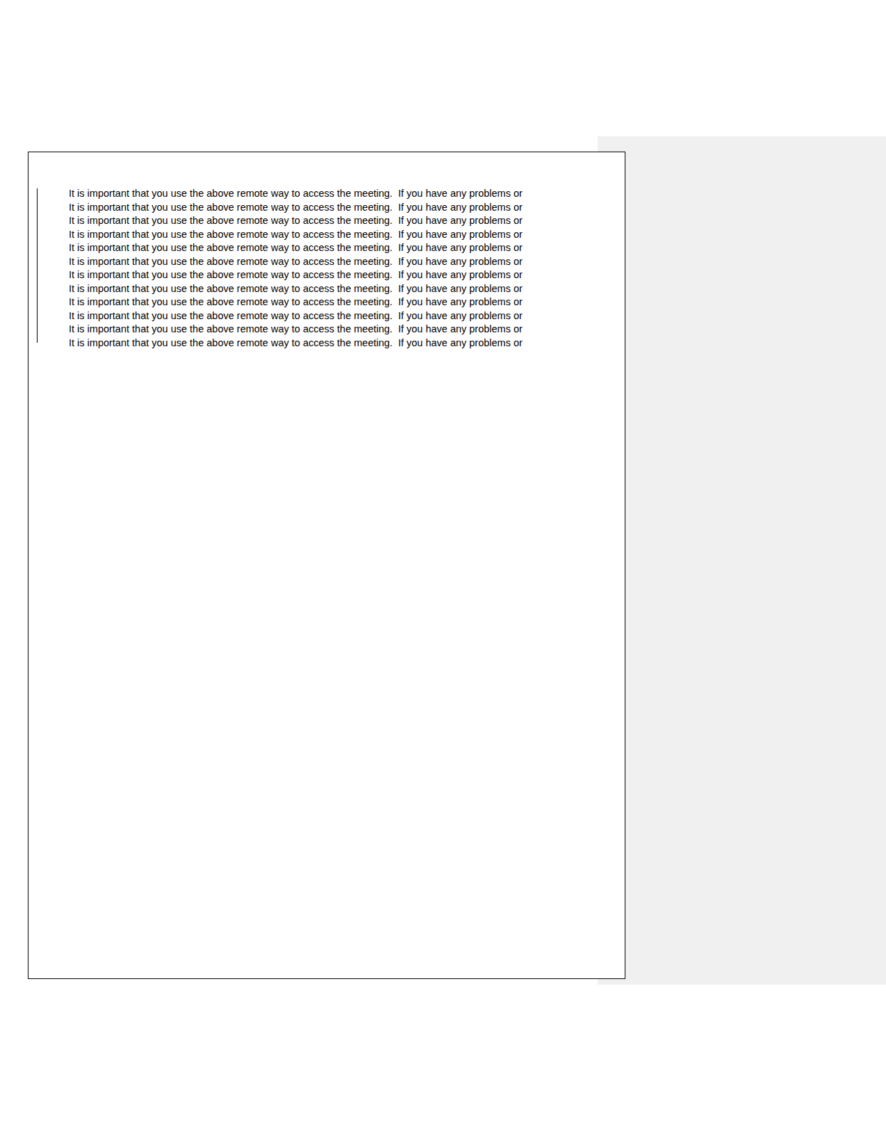It is important that you use the above remote way to access the meeting. If you have any problems or
It is important that you use the above remote way to access the meeting. If you have any problems or
It is important that you use the above remote way to access the meeting. If you have any problems or
It is important that you use the above remote way to access the meeting. If you have any problems or
It is important that you use the above remote way to access the meeting. If you have any problems or
It is important that you use the above remote way to access the meeting. If you have any problems or
It is important that you use the above remote way to access the meeting. If you have any problems or
It is important that you use the above remote way to access the meeting. If you have any problems or
It is important that you use the above remote way to access the meeting. If you have any problems or
It is important that you use the above remote way to access the meeting. If you have any problems or
It is important that you use the above remote way to access the meeting. If you have any problems or
It is important that you use the above remote way to access the meeting. If you have any problems or